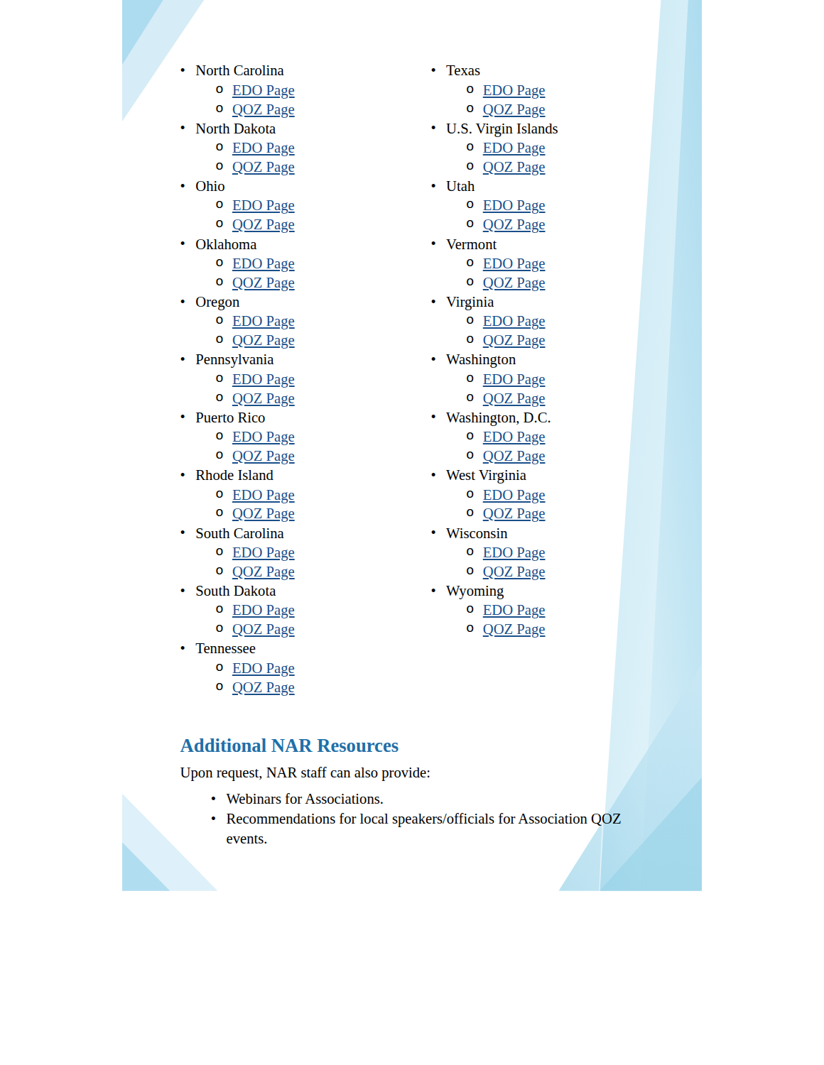North Carolina
EDO Page
QOZ Page
North Dakota
EDO Page
QOZ Page
Ohio
EDO Page
QOZ Page
Oklahoma
EDO Page
QOZ Page
Oregon
EDO Page
QOZ Page
Pennsylvania
EDO Page
QOZ Page
Puerto Rico
EDO Page
QOZ Page
Rhode Island
EDO Page
QOZ Page
South Carolina
EDO Page
QOZ Page
South Dakota
EDO Page
QOZ Page
Tennessee
EDO Page
QOZ Page
Texas
EDO Page
QOZ Page
U.S. Virgin Islands
EDO Page
QOZ Page
Utah
EDO Page
QOZ Page
Vermont
EDO Page
QOZ Page
Virginia
EDO Page
QOZ Page
Washington
EDO Page
QOZ Page
Washington, D.C.
EDO Page
QOZ Page
West Virginia
EDO Page
QOZ Page
Wisconsin
EDO Page
QOZ Page
Wyoming
EDO Page
QOZ Page
Additional NAR Resources
Upon request, NAR staff can also provide:
Webinars for Associations.
Recommendations for local speakers/officials for Association QOZ events.